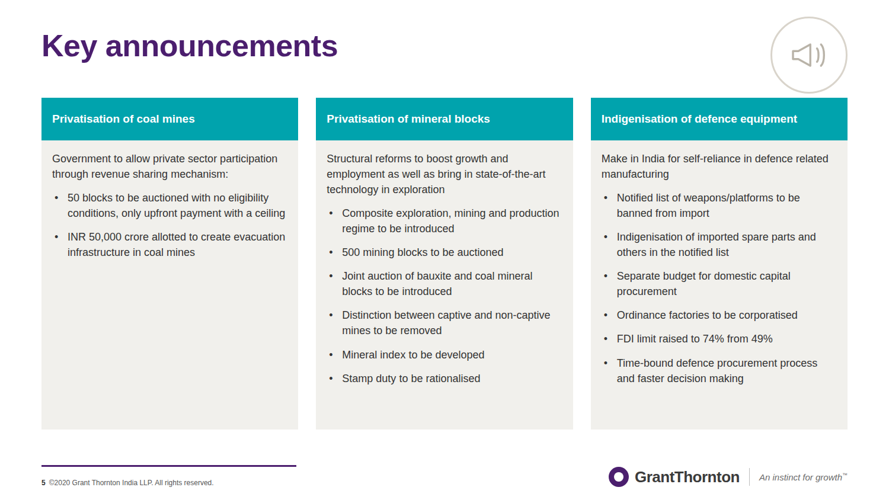Key announcements
Privatisation of coal mines
Government to allow private sector participation through revenue sharing mechanism:
50 blocks to be auctioned with no eligibility conditions, only upfront payment with a ceiling
INR 50,000 crore allotted to create evacuation infrastructure in coal mines
Privatisation of mineral blocks
Structural reforms to boost growth and employment as well as bring in state-of-the-art technology in exploration
Composite exploration, mining and production regime to be introduced
500 mining blocks to be auctioned
Joint auction of bauxite and coal mineral blocks to be introduced
Distinction between captive and non-captive mines to be removed
Mineral index to be developed
Stamp duty to be rationalised
Indigenisation of defence equipment
Make in India for self-reliance in defence related manufacturing
Notified list of weapons/platforms to be banned from import
Indigenisation of imported spare parts and others in the notified list
Separate budget for domestic capital procurement
Ordinance factories to be corporatised
FDI limit raised to 74% from 49%
Time-bound defence procurement process and faster decision making
5©2020 Grant Thornton India LLP. All rights reserved.
GrantThornton
An instinct for growth™